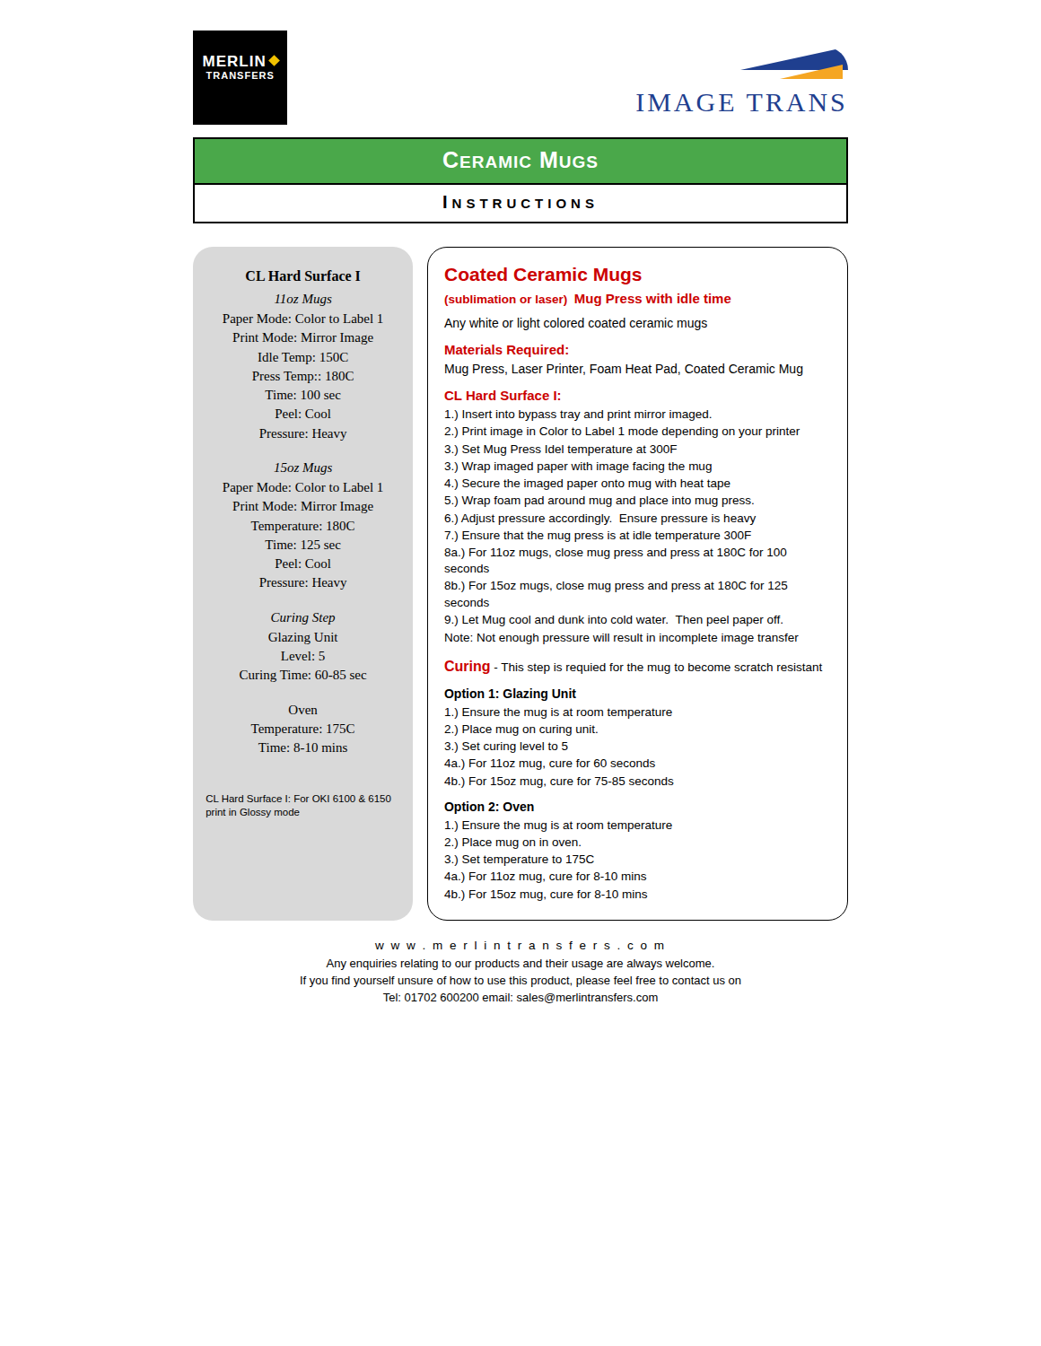MERLIN TRANSFERS
IMAGE TRANS
CERAMIC MUGS
INSTRUCTIONS
CL Hard Surface I
11oz Mugs
Paper Mode: Color to Label 1
Print Mode: Mirror Image
Idle Temp: 150C
Press Temp:: 180C
Time: 100 sec
Peel: Cool
Pressure: Heavy
15oz Mugs
Paper Mode: Color to Label 1
Print Mode: Mirror Image
Temperature: 180C
Time: 125 sec
Peel: Cool
Pressure: Heavy
Curing Step
Glazing Unit
Level: 5
Curing Time: 60-85 sec
Oven
Temperature: 175C
Time: 8-10 mins
CL Hard Surface I: For OKI 6100 & 6150 print in Glossy mode
Coated Ceramic Mugs
(sublimation or laser) Mug Press with idle time
Any white or light colored coated ceramic mugs
Materials Required:
Mug Press, Laser Printer, Foam Heat Pad, Coated Ceramic Mug
CL Hard Surface I:
1.) Insert into bypass tray and print mirror imaged.
2.) Print image in Color to Label 1 mode depending on your printer
3.) Set Mug Press Idel temperature at 300F
3.) Wrap imaged paper with image facing the mug
4.) Secure the imaged paper onto mug with heat tape
5.) Wrap foam pad around mug and place into mug press.
6.) Adjust pressure accordingly. Ensure pressure is heavy
7.) Ensure that the mug press is at idle temperature 300F
8a.) For 11oz mugs, close mug press and press at 180C for 100 seconds
8b.) For 15oz mugs, close mug press and press at 180C for 125 seconds
9.) Let Mug cool and dunk into cold water. Then peel paper off.
Note: Not enough pressure will result in incomplete image transfer
Curing - This step is requied for the mug to become scratch resistant
Option 1: Glazing Unit
1.) Ensure the mug is at room temperature
2.) Place mug on curing unit.
3.) Set curing level to 5
4a.) For 11oz mug, cure for 60 seconds
4b.) For 15oz mug, cure for 75-85 seconds
Option 2: Oven
1.) Ensure the mug is at room temperature
2.) Place mug on in oven.
3.) Set temperature to 175C
4a.) For 11oz mug, cure for 8-10 mins
4b.) For 15oz mug, cure for 8-10 mins
w w w . m e r l i n t r a n s f e r s . c o m
Any enquiries relating to our products and their usage are always welcome.
If you find yourself unsure of how to use this product, please feel free to contact us on
Tel: 01702 600200 email: sales@merlintransfers.com